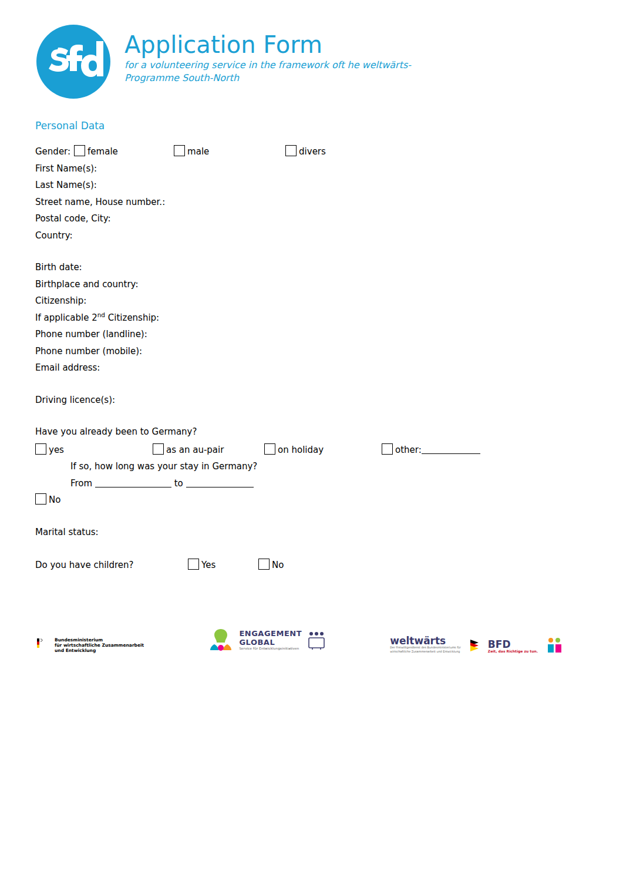Application Form
for a volunteering service in the framework oft he weltwärts-
Programme South-North
Personal Data
Gender: female male divers
First Name(s):
Last Name(s):
Street name, House number.:
Postal code, City:
Country:
Birth date:
Birthplace and country:
Citizenship:
If applicable 2nd Citizenship:
Phone number (landline):
Phone number (mobile):
Email address:
Driving licence(s):
Have you already been to Germany?
yes as an au-pair on holiday other:
If so, how long was your stay in Germany?
From to
No
Marital status:
Do you have children? Yes No
Bundesministerium
für wirtschaftliche Zusammenarbeit
und Entwicklung
ENGAGEMENT
GLOBAL
Service für Entwicklungsinitiativen
weltwärts
Der Freiwilligendienst des Bundesministeriums für
wirtschaftliche Zusammenarbeit und Entwicklung
BFD
Zeit, das Richtige zu tun.